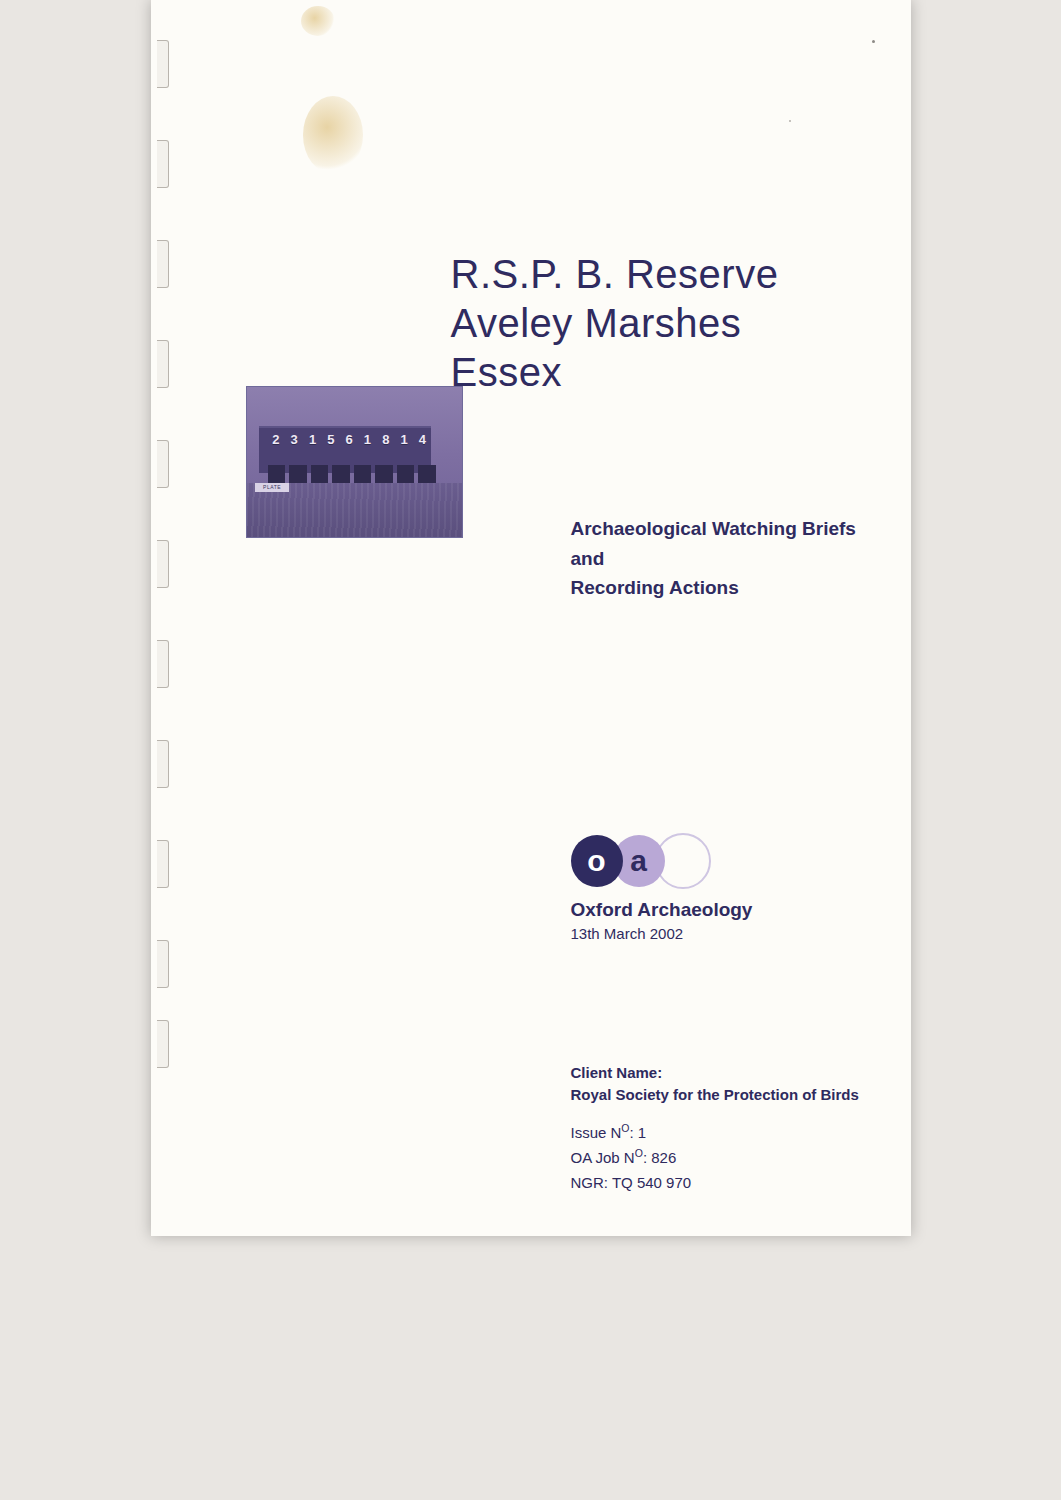R.S.P. B. Reserve
Aveley Marshes
Essex
231561814
PLATE
Archaeological Watching Briefs and
Recording Actions
o a
Oxford Archaeology
13th March 2002
Client Name:
Royal Society for the Protection of Birds
Issue NO: 1
OA Job NO: 826
NGR: TQ 540 970